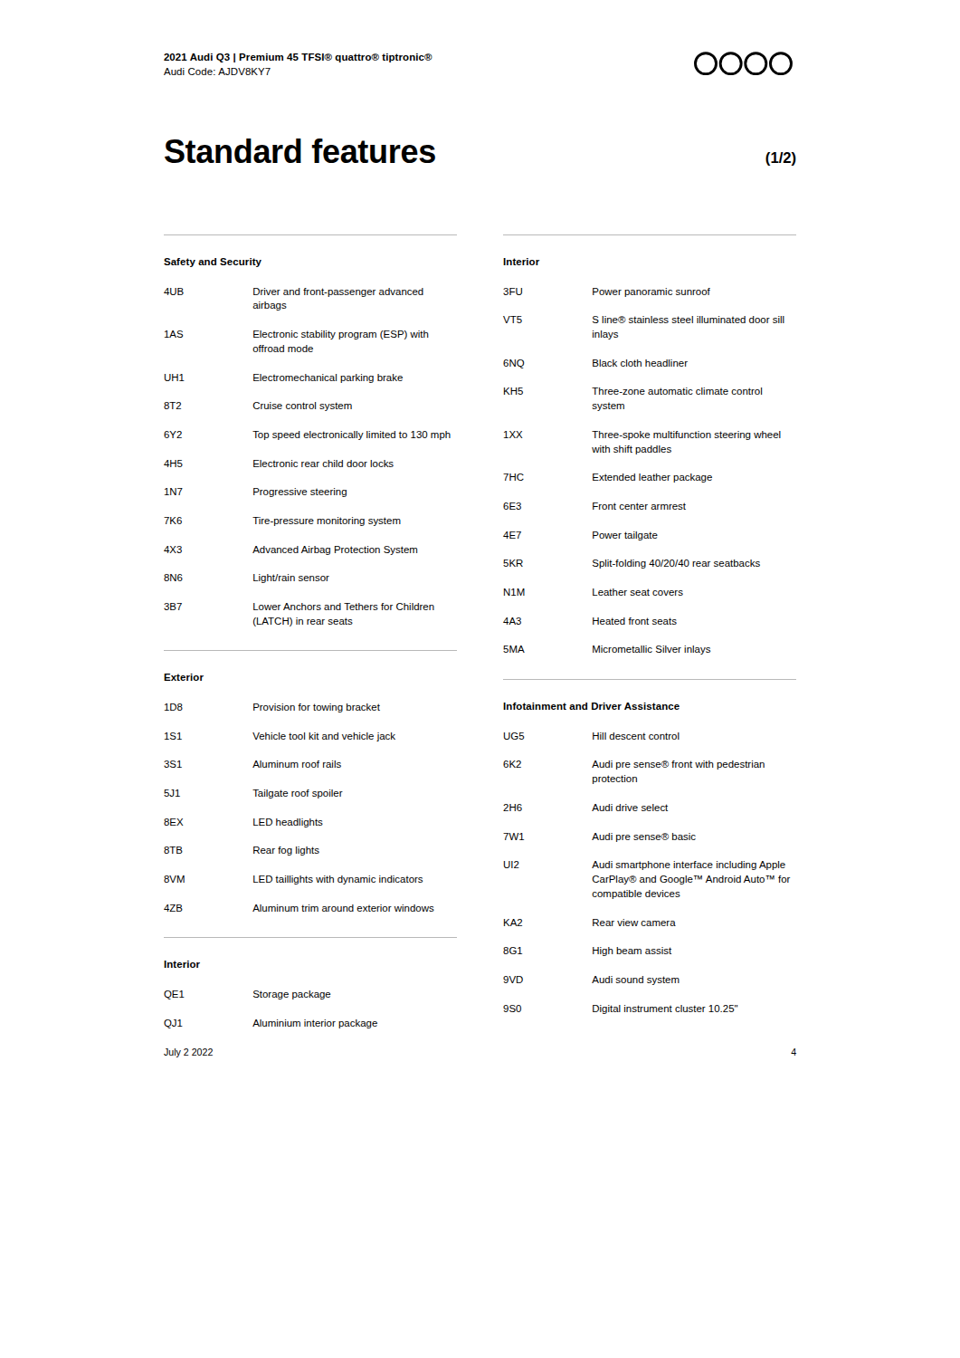2021 Audi Q3 | Premium 45 TFSI® quattro® tiptronic®
Audi Code: AJDV8KY7
Standard features
(1/2)
Safety and Security
| 4UB | Driver and front-passenger advanced airbags |
| 1AS | Electronic stability program (ESP) with offroad mode |
| UH1 | Electromechanical parking brake |
| 8T2 | Cruise control system |
| 6Y2 | Top speed electronically limited to 130 mph |
| 4H5 | Electronic rear child door locks |
| 1N7 | Progressive steering |
| 7K6 | Tire-pressure monitoring system |
| 4X3 | Advanced Airbag Protection System |
| 8N6 | Light/rain sensor |
| 3B7 | Lower Anchors and Tethers for Children (LATCH) in rear seats |
Exterior
| 1D8 | Provision for towing bracket |
| 1S1 | Vehicle tool kit and vehicle jack |
| 3S1 | Aluminum roof rails |
| 5J1 | Tailgate roof spoiler |
| 8EX | LED headlights |
| 8TB | Rear fog lights |
| 8VM | LED taillights with dynamic indicators |
| 4ZB | Aluminum trim around exterior windows |
Interior
| QE1 | Storage package |
| QJ1 | Aluminium interior package |
Interior
| 3FU | Power panoramic sunroof |
| VT5 | S line® stainless steel illuminated door sill inlays |
| 6NQ | Black cloth headliner |
| KH5 | Three-zone automatic climate control system |
| 1XX | Three-spoke multifunction steering wheel with shift paddles |
| 7HC | Extended leather package |
| 6E3 | Front center armrest |
| 4E7 | Power tailgate |
| 5KR | Split-folding 40/20/40 rear seatbacks |
| N1M | Leather seat covers |
| 4A3 | Heated front seats |
| 5MA | Micrometallic Silver inlays |
Infotainment and Driver Assistance
| UG5 | Hill descent control |
| 6K2 | Audi pre sense® front with pedestrian protection |
| 2H6 | Audi drive select |
| 7W1 | Audi pre sense® basic |
| UI2 | Audi smartphone interface including Apple CarPlay® and Google™ Android Auto™ for compatible devices |
| KA2 | Rear view camera |
| 8G1 | High beam assist |
| 9VD | Audi sound system |
| 9S0 | Digital instrument cluster 10.25" |
July 2 2022
4